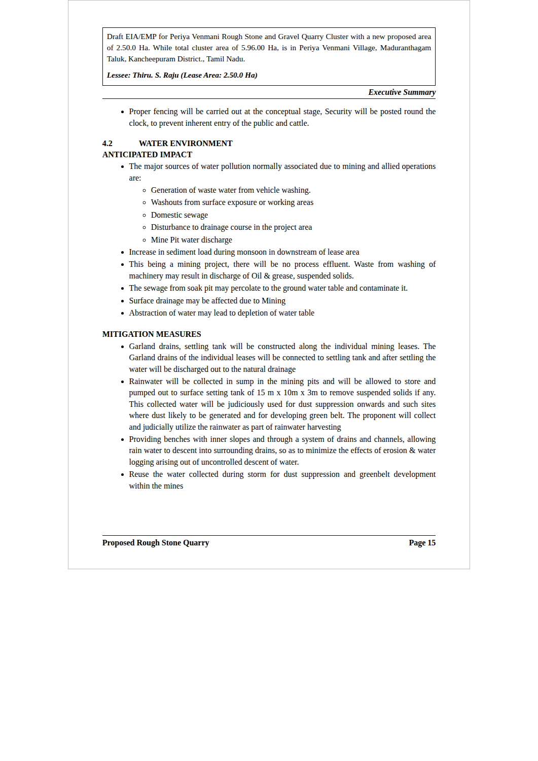Draft EIA/EMP for Periya Venmani Rough Stone and Gravel Quarry Cluster with a new proposed area of 2.50.0 Ha. While total cluster area of 5.96.00 Ha, is in Periya Venmani Village, Maduranthagam Taluk, Kancheepuram District., Tamil Nadu.
Lessee: Thiru. S. Raju (Lease Area: 2.50.0 Ha)
Executive Summary
Proper fencing will be carried out at the conceptual stage, Security will be posted round the clock, to prevent inherent entry of the public and cattle.
4.2 WATER ENVIRONMENT
ANTICIPATED IMPACT
The major sources of water pollution normally associated due to mining and allied operations are:
Generation of waste water from vehicle washing.
Washouts from surface exposure or working areas
Domestic sewage
Disturbance to drainage course in the project area
Mine Pit water discharge
Increase in sediment load during monsoon in downstream of lease area
This being a mining project, there will be no process effluent. Waste from washing of machinery may result in discharge of Oil & grease, suspended solids.
The sewage from soak pit may percolate to the ground water table and contaminate it.
Surface drainage may be affected due to Mining
Abstraction of water may lead to depletion of water table
MITIGATION MEASURES
Garland drains, settling tank will be constructed along the individual mining leases. The Garland drains of the individual leases will be connected to settling tank and after settling the water will be discharged out to the natural drainage
Rainwater will be collected in sump in the mining pits and will be allowed to store and pumped out to surface setting tank of 15 m x 10m x 3m to remove suspended solids if any. This collected water will be judiciously used for dust suppression onwards and such sites where dust likely to be generated and for developing green belt. The proponent will collect and judicially utilize the rainwater as part of rainwater harvesting
Providing benches with inner slopes and through a system of drains and channels, allowing rain water to descent into surrounding drains, so as to minimize the effects of erosion & water logging arising out of uncontrolled descent of water.
Reuse the water collected during storm for dust suppression and greenbelt development within the mines
Proposed Rough Stone Quarry Page 15